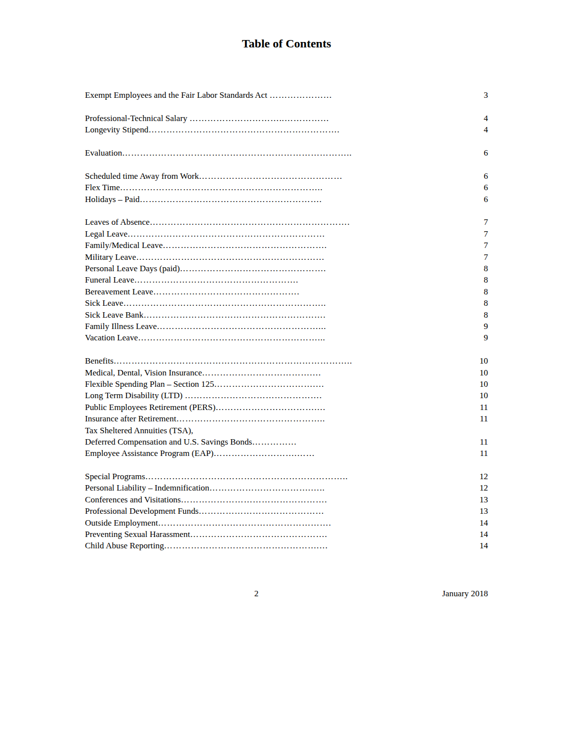Table of Contents
| Exempt Employees and the Fair Labor Standards Act ………………… | 3 |
| Professional-Technical Salary …………………………..…………… | 4 |
| Longevity Stipend ………………………………………………………. | 4 |
| Evaluation ………………………………………………………………….. | 6 |
| Scheduled time Away from Work ………………………………………… | 6 |
| Flex Time ………………………………………………………….. | 6 |
| Holidays – Paid ……………………………………………………. | 6 |
| Leaves of Absence …………………………………………………………. | 7 |
| Legal Leave ………………………………………………………… | 7 |
| Family/Medical Leave ………………………………………………. | 7 |
| Military Leave ……………………………………………………… | 7 |
| Personal Leave Days (paid) …………………………………………. | 8 |
| Funeral Leave ………………………………………………. | 8 |
| Bereavement Leave …………………………………………. | 8 |
| Sick Leave ………………………………………………………….. | 8 |
| Sick Leave Bank ……………………………………………………. | 8 |
| Family Illness Leave ………………………………………………... | 9 |
| Vacation Leave ……………………………………………………... | 9 |
| Benefits …………………………………………………………………….. | 10 |
| Medical, Dental, Vision Insurance ……………………………….… | 10 |
| Flexible Spending Plan – Section 125 …………………………….… | 10 |
| Long Term Disability (LTD) ………………………………………. | 10 |
| Public Employees Retirement (PERS) …………………………….… | 11 |
| Insurance after Retirement ………………………………………….. | 11 |
| Tax Sheltered Annuities (TSA), | |
| Deferred Compensation and U.S. Savings Bonds …………… | 11 |
| Employee Assistance Program (EAP) ……………………….…… | 11 |
| Special Programs ………………………………………………………….. | 12 |
| Personal Liability – Indemnification …………………………….….. | 12 |
| Conferences and Visitations …………………………………………. | 13 |
| Professional Development Funds …………………………………… | 13 |
| Outside Employment …………………………………………………. | 14 |
| Preventing Sexual Harassment ………………………………………. | 14 |
| Child Abuse Reporting …………………………………………….… | 14 |
2 January 2018